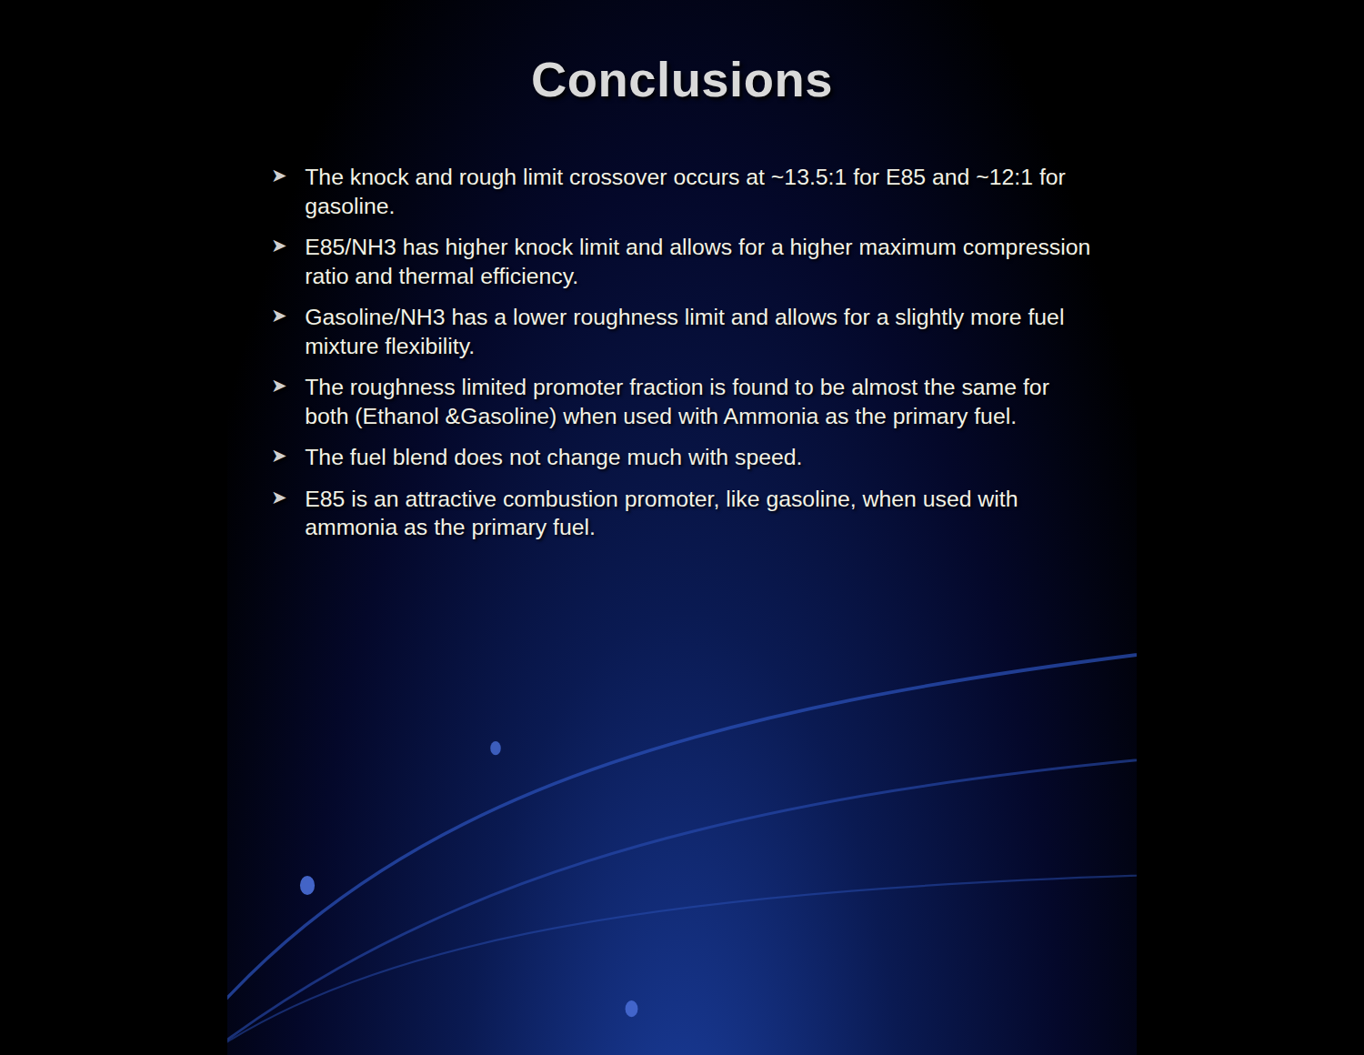Conclusions
The knock and rough limit crossover occurs at ~13.5:1 for E85 and ~12:1 for gasoline.
E85/NH3 has higher knock limit and allows for a higher maximum compression ratio and thermal efficiency.
Gasoline/NH3 has a lower roughness limit and allows for a slightly more fuel mixture flexibility.
The roughness limited promoter fraction is found to be almost the same for both (Ethanol &Gasoline) when used with Ammonia as the primary fuel.
The fuel blend does not change much with speed.
E85 is an attractive combustion promoter, like gasoline, when used with ammonia as the primary fuel.